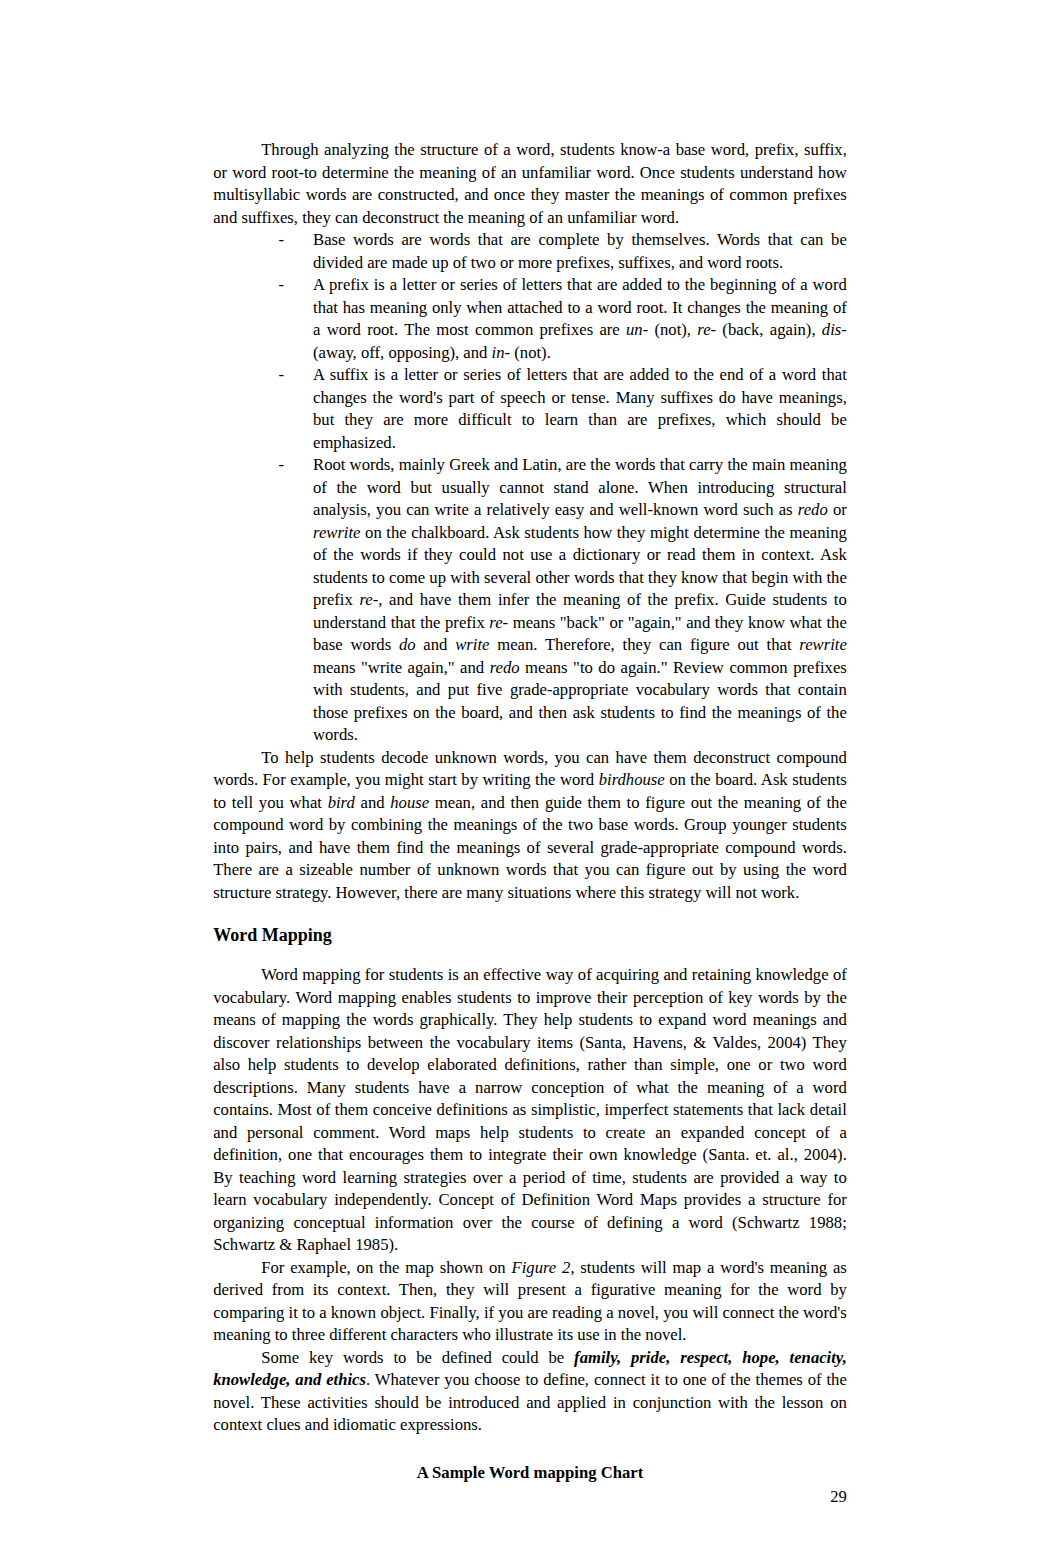Through analyzing the structure of a word, students know-a base word, prefix, suffix, or word root-to determine the meaning of an unfamiliar word. Once students understand how multisyllabic words are constructed, and once they master the meanings of common prefixes and suffixes, they can deconstruct the meaning of an unfamiliar word.
Base words are words that are complete by themselves. Words that can be divided are made up of two or more prefixes, suffixes, and word roots.
A prefix is a letter or series of letters that are added to the beginning of a word that has meaning only when attached to a word root. It changes the meaning of a word root. The most common prefixes are un- (not), re- (back, again), dis- (away, off, opposing), and in- (not).
A suffix is a letter or series of letters that are added to the end of a word that changes the word's part of speech or tense. Many suffixes do have meanings, but they are more difficult to learn than are prefixes, which should be emphasized.
Root words, mainly Greek and Latin, are the words that carry the main meaning of the word but usually cannot stand alone. When introducing structural analysis, you can write a relatively easy and well-known word such as redo or rewrite on the chalkboard. Ask students how they might determine the meaning of the words if they could not use a dictionary or read them in context. Ask students to come up with several other words that they know that begin with the prefix re-, and have them infer the meaning of the prefix. Guide students to understand that the prefix re- means "back" or "again," and they know what the base words do and write mean. Therefore, they can figure out that rewrite means "write again," and redo means "to do again." Review common prefixes with students, and put five grade-appropriate vocabulary words that contain those prefixes on the board, and then ask students to find the meanings of the words.
To help students decode unknown words, you can have them deconstruct compound words. For example, you might start by writing the word birdhouse on the board. Ask students to tell you what bird and house mean, and then guide them to figure out the meaning of the compound word by combining the meanings of the two base words. Group younger students into pairs, and have them find the meanings of several grade-appropriate compound words. There are a sizeable number of unknown words that you can figure out by using the word structure strategy. However, there are many situations where this strategy will not work.
Word Mapping
Word mapping for students is an effective way of acquiring and retaining knowledge of vocabulary. Word mapping enables students to improve their perception of key words by the means of mapping the words graphically. They help students to expand word meanings and discover relationships between the vocabulary items (Santa, Havens, & Valdes, 2004) They also help students to develop elaborated definitions, rather than simple, one or two word descriptions. Many students have a narrow conception of what the meaning of a word contains. Most of them conceive definitions as simplistic, imperfect statements that lack detail and personal comment. Word maps help students to create an expanded concept of a definition, one that encourages them to integrate their own knowledge (Santa. et. al., 2004). By teaching word learning strategies over a period of time, students are provided a way to learn vocabulary independently. Concept of Definition Word Maps provides a structure for organizing conceptual information over the course of defining a word (Schwartz 1988; Schwartz & Raphael 1985).
For example, on the map shown on Figure 2, students will map a word's meaning as derived from its context. Then, they will present a figurative meaning for the word by comparing it to a known object. Finally, if you are reading a novel, you will connect the word's meaning to three different characters who illustrate its use in the novel.
Some key words to be defined could be family, pride, respect, hope, tenacity, knowledge, and ethics. Whatever you choose to define, connect it to one of the themes of the novel. These activities should be introduced and applied in conjunction with the lesson on context clues and idiomatic expressions.
A Sample Word mapping Chart
29